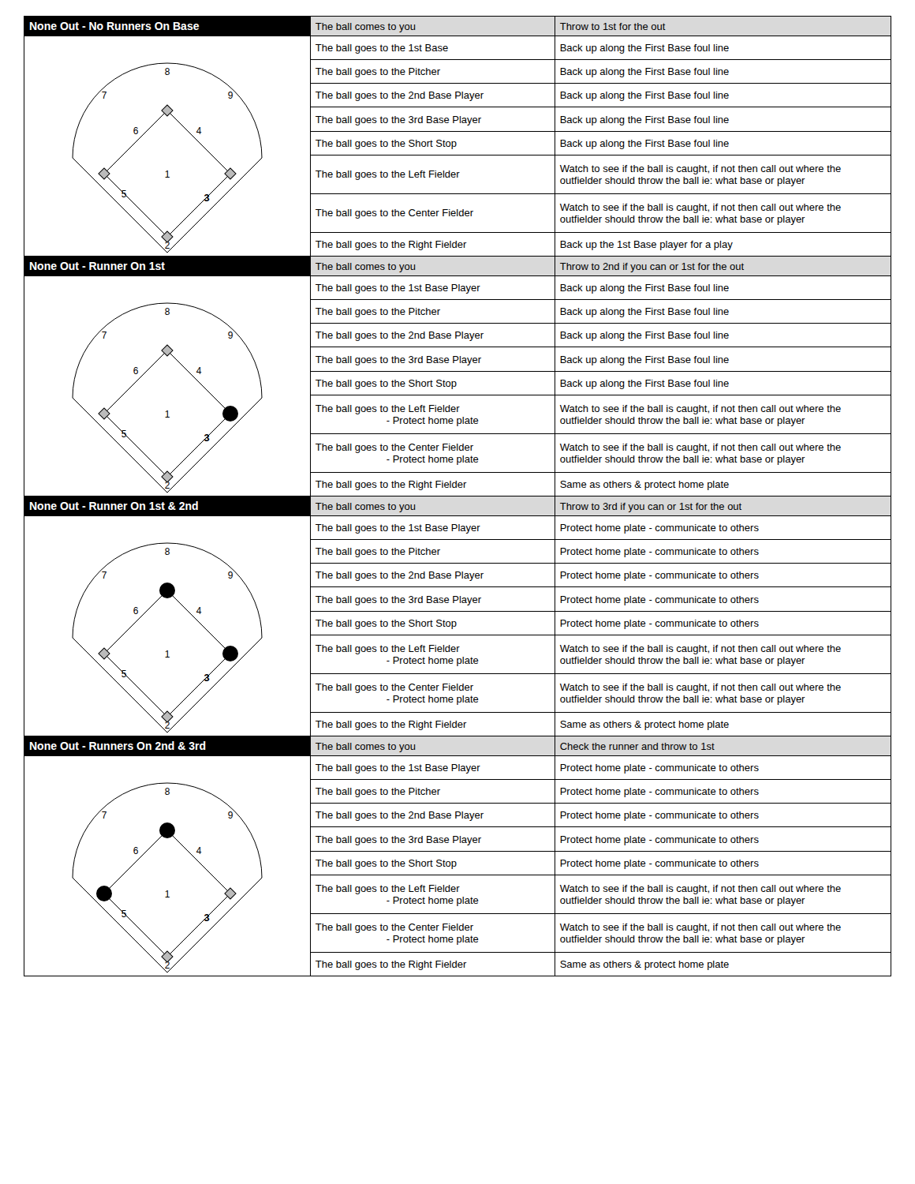| None Out - No Runners On Base | The ball comes to you | Throw to 1st for the out |
| 8 7 9 6 4 1 5 3 2 | The ball goes to the 1st Base | Back up along the First Base foul line |
| The ball goes to the Pitcher | Back up along the First Base foul line |
| The ball goes to the 2nd Base Player | Back up along the First Base foul line |
| The ball goes to the 3rd Base Player | Back up along the First Base foul line |
| The ball goes to the Short Stop | Back up along the First Base foul line |
| The ball goes to the Left Fielder | Watch to see if the ball is caught, if not then call out where the outfielder should throw the ball ie: what base or player |
| The ball goes to the Center Fielder | Watch to see if the ball is caught, if not then call out where the outfielder should throw the ball ie: what base or player |
| The ball goes to the Right Fielder | Back up the 1st Base player for a play |
| None Out - Runner On 1st | The ball comes to you | Throw to 2nd if you can or 1st for the out |
| 8 7 9 6 4 1 5 3 2 | The ball goes to the 1st Base Player | Back up along the First Base foul line |
| The ball goes to the Pitcher | Back up along the First Base foul line |
| The ball goes to the 2nd Base Player | Back up along the First Base foul line |
| The ball goes to the 3rd Base Player | Back up along the First Base foul line |
| The ball goes to the Short Stop | Back up along the First Base foul line |
| The ball goes to the Left Fielder - Protect home plate | Watch to see if the ball is caught, if not then call out where the outfielder should throw the ball ie: what base or player |
| The ball goes to the Center Fielder - Protect home plate | Watch to see if the ball is caught, if not then call out where the outfielder should throw the ball ie: what base or player |
| The ball goes to the Right Fielder | Same as others & protect home plate |
| None Out - Runner On 1st & 2nd | The ball comes to you | Throw to 3rd if you can or 1st for the out |
| 8 7 9 6 4 1 5 3 2 | The ball goes to the 1st Base Player | Protect home plate - communicate to others |
| The ball goes to the Pitcher | Protect home plate - communicate to others |
| The ball goes to the 2nd Base Player | Protect home plate - communicate to others |
| The ball goes to the 3rd Base Player | Protect home plate - communicate to others |
| The ball goes to the Short Stop | Protect home plate - communicate to others |
| The ball goes to the Left Fielder - Protect home plate | Watch to see if the ball is caught, if not then call out where the outfielder should throw the ball ie: what base or player |
| The ball goes to the Center Fielder - Protect home plate | Watch to see if the ball is caught, if not then call out where the outfielder should throw the ball ie: what base or player |
| The ball goes to the Right Fielder | Same as others & protect home plate |
| None Out - Runners On 2nd & 3rd | The ball comes to you | Check the runner and throw to 1st |
| 8 7 9 6 4 1 5 3 2 | The ball goes to the 1st Base Player | Protect home plate - communicate to others |
| The ball goes to the Pitcher | Protect home plate - communicate to others |
| The ball goes to the 2nd Base Player | Protect home plate - communicate to others |
| The ball goes to the 3rd Base Player | Protect home plate - communicate to others |
| The ball goes to the Short Stop | Protect home plate - communicate to others |
| The ball goes to the Left Fielder - Protect home plate | Watch to see if the ball is caught, if not then call out where the outfielder should throw the ball ie: what base or player |
| The ball goes to the Center Fielder - Protect home plate | Watch to see if the ball is caught, if not then call out where the outfielder should throw the ball ie: what base or player |
| The ball goes to the Right Fielder | Same as others & protect home plate |